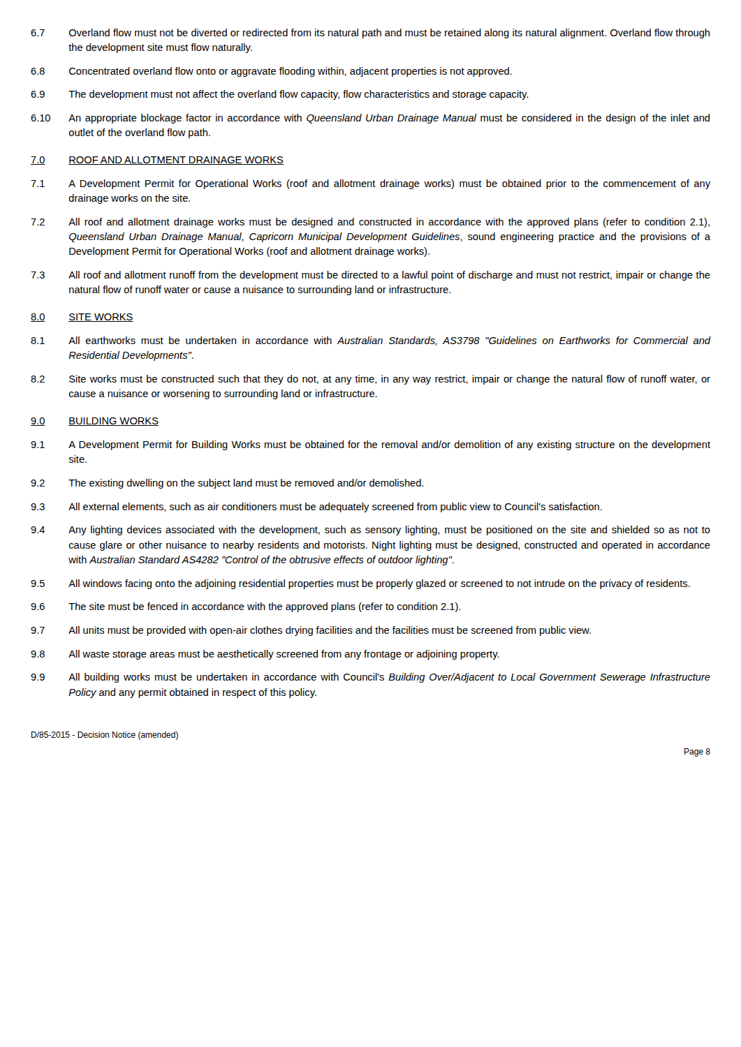6.7
Overland flow must not be diverted or redirected from its natural path and must be retained along its natural alignment. Overland flow through the development site must flow naturally.
6.8
Concentrated overland flow onto or aggravate flooding within, adjacent properties is not approved.
6.9
The development must not affect the overland flow capacity, flow characteristics and storage capacity.
6.10
An appropriate blockage factor in accordance with Queensland Urban Drainage Manual must be considered in the design of the inlet and outlet of the overland flow path.
7.0 Roof and Allotment Drainage Works
7.1
A Development Permit for Operational Works (roof and allotment drainage works) must be obtained prior to the commencement of any drainage works on the site.
7.2
All roof and allotment drainage works must be designed and constructed in accordance with the approved plans (refer to condition 2.1), Queensland Urban Drainage Manual, Capricorn Municipal Development Guidelines, sound engineering practice and the provisions of a Development Permit for Operational Works (roof and allotment drainage works).
7.3
All roof and allotment runoff from the development must be directed to a lawful point of discharge and must not restrict, impair or change the natural flow of runoff water or cause a nuisance to surrounding land or infrastructure.
8.0 Site Works
8.1
All earthworks must be undertaken in accordance with Australian Standards, AS3798 "Guidelines on Earthworks for Commercial and Residential Developments".
8.2
Site works must be constructed such that they do not, at any time, in any way restrict, impair or change the natural flow of runoff water, or cause a nuisance or worsening to surrounding land or infrastructure.
9.0 Building Works
9.1
A Development Permit for Building Works must be obtained for the removal and/or demolition of any existing structure on the development site.
9.2
The existing dwelling on the subject land must be removed and/or demolished.
9.3
All external elements, such as air conditioners must be adequately screened from public view to Council's satisfaction.
9.4
Any lighting devices associated with the development, such as sensory lighting, must be positioned on the site and shielded so as not to cause glare or other nuisance to nearby residents and motorists. Night lighting must be designed, constructed and operated in accordance with Australian Standard AS4282 "Control of the obtrusive effects of outdoor lighting".
9.5
All windows facing onto the adjoining residential properties must be properly glazed or screened to not intrude on the privacy of residents.
9.6
The site must be fenced in accordance with the approved plans (refer to condition 2.1).
9.7
All units must be provided with open-air clothes drying facilities and the facilities must be screened from public view.
9.8
All waste storage areas must be aesthetically screened from any frontage or adjoining property.
9.9
All building works must be undertaken in accordance with Council's Building Over/Adjacent to Local Government Sewerage Infrastructure Policy and any permit obtained in respect of this policy.
D/85-2015 - Decision Notice (amended)
Page 8